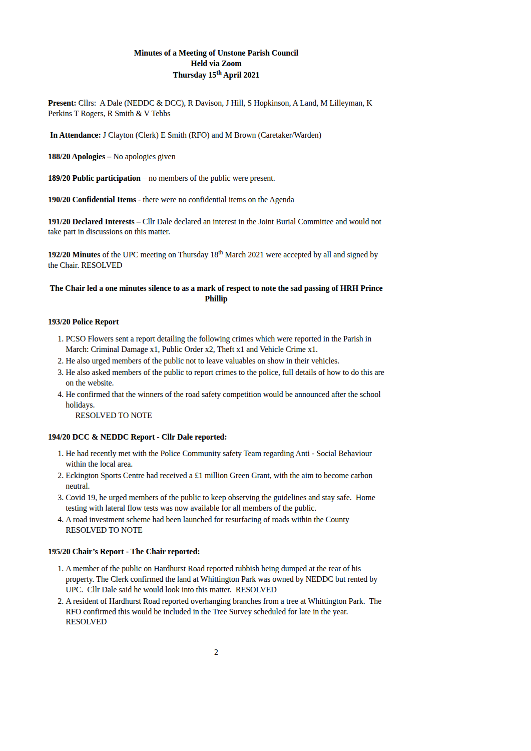Minutes of a Meeting of Unstone Parish Council
Held via Zoom
Thursday 15th April 2021
Present: Cllrs: A Dale (NEDDC & DCC), R Davison, J Hill, S Hopkinson, A Land, M Lilleyman, K Perkins T Rogers, R Smith & V Tebbs
In Attendance: J Clayton (Clerk) E Smith (RFO) and M Brown (Caretaker/Warden)
188/20 Apologies – No apologies given
189/20 Public participation – no members of the public were present.
190/20 Confidential Items - there were no confidential items on the Agenda
191/20 Declared Interests – Cllr Dale declared an interest in the Joint Burial Committee and would not take part in discussions on this matter.
192/20 Minutes of the UPC meeting on Thursday 18th March 2021 were accepted by all and signed by the Chair. RESOLVED
The Chair led a one minutes silence to as a mark of respect to note the sad passing of HRH Prince Phillip
193/20 Police Report
PCSO Flowers sent a report detailing the following crimes which were reported in the Parish in March: Criminal Damage x1, Public Order x2, Theft x1 and Vehicle Crime x1.
He also urged members of the public not to leave valuables on show in their vehicles.
He also asked members of the public to report crimes to the police, full details of how to do this are on the website.
He confirmed that the winners of the road safety competition would be announced after the school holidays.
RESOLVED TO NOTE
194/20 DCC & NEDDC Report - Cllr Dale reported:
He had recently met with the Police Community safety Team regarding Anti - Social Behaviour within the local area.
Eckington Sports Centre had received a £1 million Green Grant, with the aim to become carbon neutral.
Covid 19, he urged members of the public to keep observing the guidelines and stay safe. Home testing with lateral flow tests was now available for all members of the public.
A road investment scheme had been launched for resurfacing of roads within the County
RESOLVED TO NOTE
195/20 Chair’s Report - The Chair reported:
A member of the public on Hardhurst Road reported rubbish being dumped at the rear of his property. The Clerk confirmed the land at Whittington Park was owned by NEDDC but rented by UPC. Cllr Dale said he would look into this matter. RESOLVED
A resident of Hardhurst Road reported overhanging branches from a tree at Whittington Park. The RFO confirmed this would be included in the Tree Survey scheduled for late in the year. RESOLVED
2